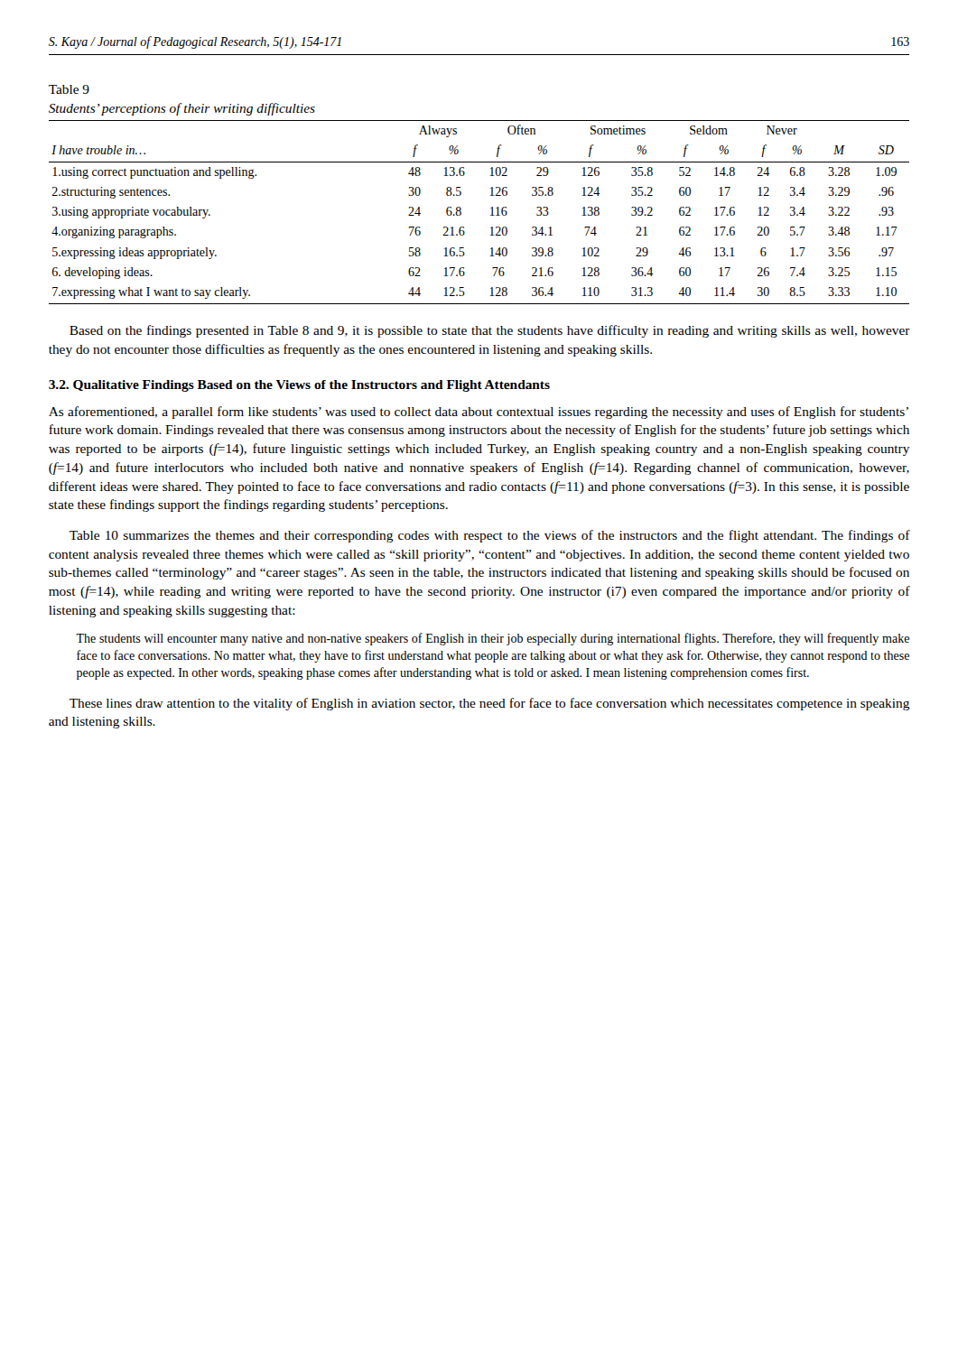S. Kaya / Journal of Pedagogical Research, 5(1), 154-171 163
Table 9 Students’ perceptions of their writing difficulties
| | Always | Often | Sometimes | Seldom | Never | | |
| --- | --- | --- | --- | --- | --- | --- | --- |
| I have trouble in… | f | % | f | % | f | % | f | % | f | % | M | SD |
| 1.using correct punctuation and spelling. | 48 | 13.6 | 102 | 29 | 126 | 35.8 | 52 | 14.8 | 24 | 6.8 | 3.28 | 1.09 |
| 2.structuring sentences. | 30 | 8.5 | 126 | 35.8 | 124 | 35.2 | 60 | 17 | 12 | 3.4 | 3.29 | .96 |
| 3.using appropriate vocabulary. | 24 | 6.8 | 116 | 33 | 138 | 39.2 | 62 | 17.6 | 12 | 3.4 | 3.22 | .93 |
| 4.organizing paragraphs. | 76 | 21.6 | 120 | 34.1 | 74 | 21 | 62 | 17.6 | 20 | 5.7 | 3.48 | 1.17 |
| 5.expressing ideas appropriately. | 58 | 16.5 | 140 | 39.8 | 102 | 29 | 46 | 13.1 | 6 | 1.7 | 3.56 | .97 |
| 6. developing ideas. | 62 | 17.6 | 76 | 21.6 | 128 | 36.4 | 60 | 17 | 26 | 7.4 | 3.25 | 1.15 |
| 7.expressing what I want to say clearly. | 44 | 12.5 | 128 | 36.4 | 110 | 31.3 | 40 | 11.4 | 30 | 8.5 | 3.33 | 1.10 |
Based on the findings presented in Table 8 and 9, it is possible to state that the students have difficulty in reading and writing skills as well, however they do not encounter those difficulties as frequently as the ones encountered in listening and speaking skills.
3.2. Qualitative Findings Based on the Views of the Instructors and Flight Attendants
As aforementioned, a parallel form like students’ was used to collect data about contextual issues regarding the necessity and uses of English for students’ future work domain. Findings revealed that there was consensus among instructors about the necessity of English for the students’ future job settings which was reported to be airports (f=14), future linguistic settings which included Turkey, an English speaking country and a non-English speaking country (f=14) and future interlocutors who included both native and nonnative speakers of English (f=14). Regarding channel of communication, however, different ideas were shared. They pointed to face to face conversations and radio contacts (f=11) and phone conversations (f=3). In this sense, it is possible state these findings support the findings regarding students’ perceptions.
Table 10 summarizes the themes and their corresponding codes with respect to the views of the instructors and the flight attendant. The findings of content analysis revealed three themes which were called as “skill priority”, “content” and “objectives. In addition, the second theme content yielded two sub-themes called “terminology” and “career stages”. As seen in the table, the instructors indicated that listening and speaking skills should be focused on most (f=14), while reading and writing were reported to have the second priority. One instructor (i7) even compared the importance and/or priority of listening and speaking skills suggesting that:
The students will encounter many native and non-native speakers of English in their job especially during international flights. Therefore, they will frequently make face to face conversations. No matter what, they have to first understand what people are talking about or what they ask for. Otherwise, they cannot respond to these people as expected. In other words, speaking phase comes after understanding what is told or asked. I mean listening comprehension comes first.
These lines draw attention to the vitality of English in aviation sector, the need for face to face conversation which necessitates competence in speaking and listening skills.